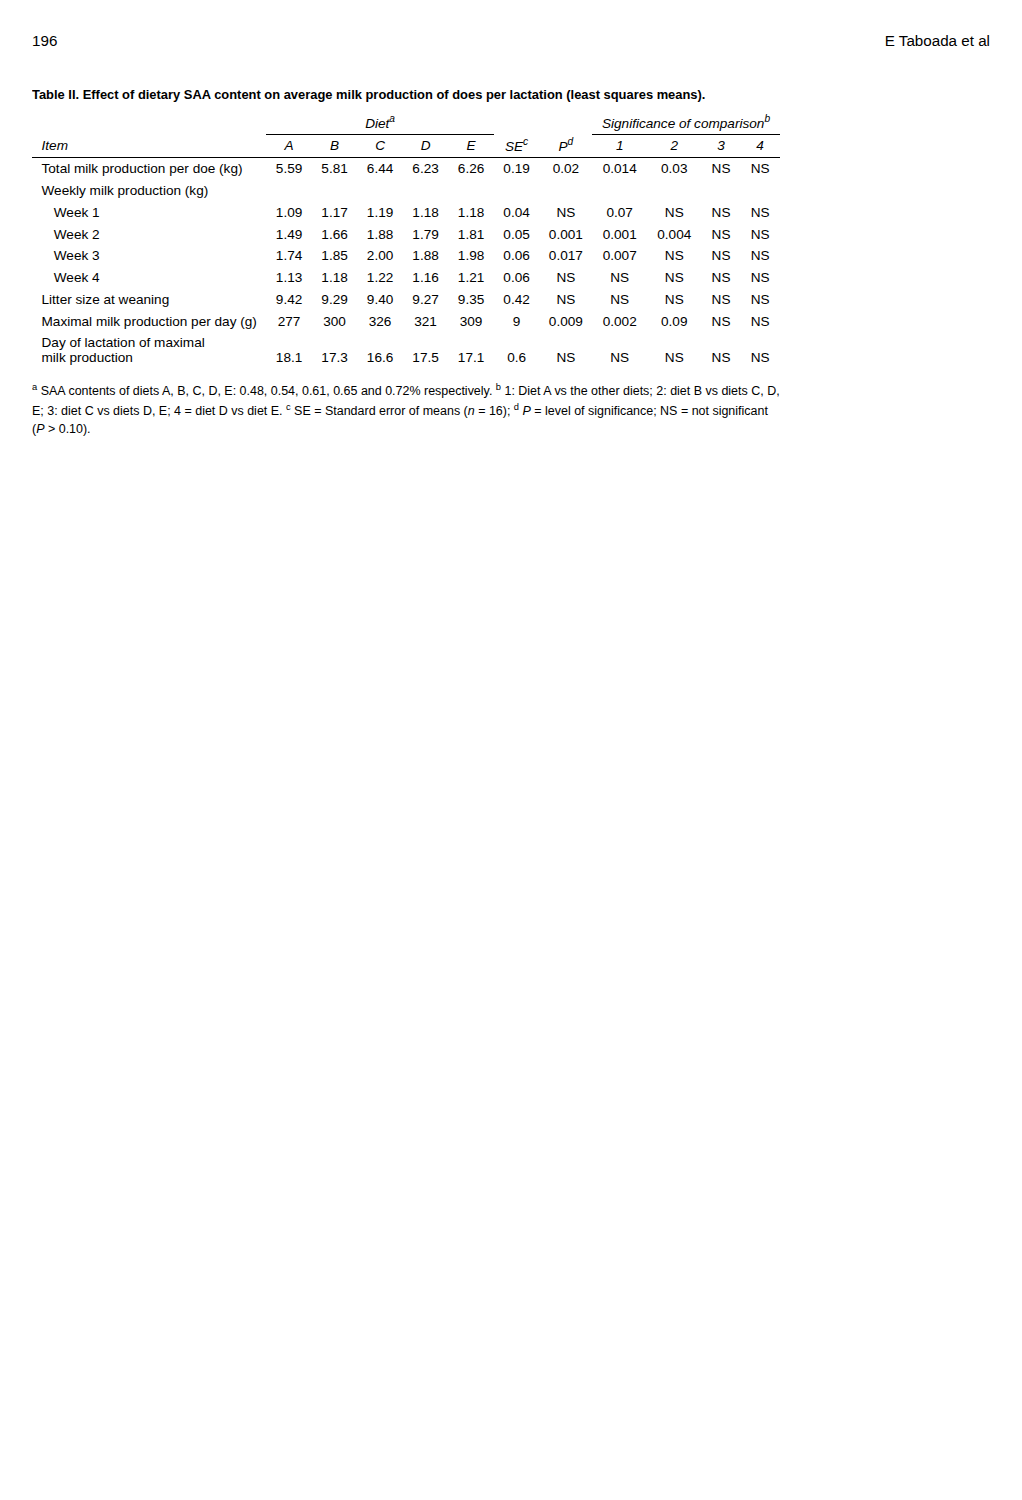196 E Taboada et al
Table II. Effect of dietary SAA content on average milk production of does per lactation (least squares means).
| Item | Diet a | SE c | P d | Significance of comparison b |
| --- | --- | --- | --- | --- |
| A | B | C | D | E | 1 | 2 | 3 | 4 |
| Total milk production per doe (kg) | 5.59 | 5.81 | 6.44 | 6.23 | 6.26 | 0.19 | 0.02 | 0.014 | 0.03 | NS | NS |
| Weekly milk production (kg) | | | | | | | | | | | |
| Week 1 | 1.09 | 1.17 | 1.19 | 1.18 | 1.18 | 0.04 | NS | 0.07 | NS | NS | NS |
| Week 2 | 1.49 | 1.66 | 1.88 | 1.79 | 1.81 | 0.05 | 0.001 | 0.001 | 0.004 | NS | NS |
| Week 3 | 1.74 | 1.85 | 2.00 | 1.88 | 1.98 | 0.06 | 0.017 | 0.007 | NS | NS | NS |
| Week 4 | 1.13 | 1.18 | 1.22 | 1.16 | 1.21 | 0.06 | NS | NS | NS | NS | NS |
| Litter size at weaning | 9.42 | 9.29 | 9.40 | 9.27 | 9.35 | 0.42 | NS | NS | NS | NS | NS |
| Maximal milk production per day (g) | 277 | 300 | 326 | 321 | 309 | 9 | 0.009 | 0.002 | 0.09 | NS | NS |
| Day of lactation of maximal milk production | 18.1 | 17.3 | 16.6 | 17.5 | 17.1 | 0.6 | NS | NS | NS | NS | NS |
a SAA contents of diets A, B, C, D, E: 0.48, 0.54, 0.61, 0.65 and 0.72% respectively. b 1: Diet A vs the other diets; 2: diet B vs diets C, D, E; 3: diet C vs diets D, E; 4 = diet D vs diet E. c SE = Standard error of means (n = 16); d P = level of significance; NS = not significant (P > 0.10).